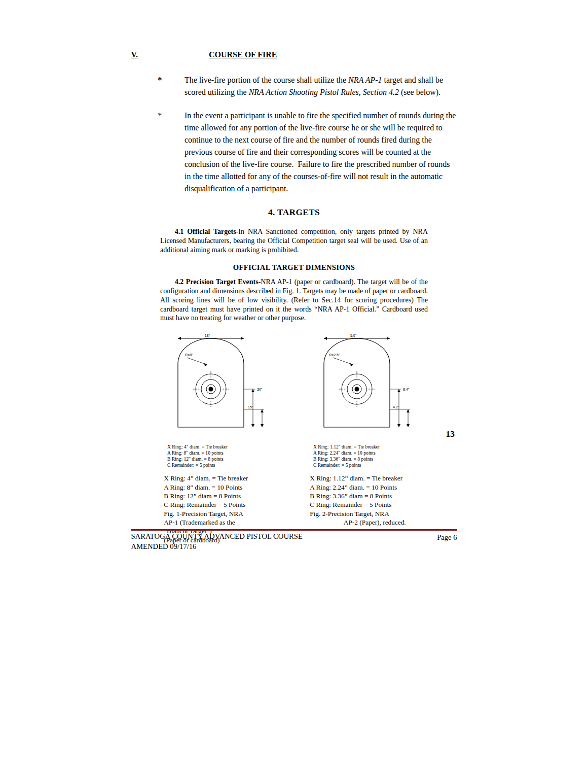V.
COURSE OF FIRE
*
The live-fire portion of the course shall utilize the NRA AP-1 target and shall be scored utilizing the NRA Action Shooting Pistol Rules, Section 4.2 (see below).
*
In the event a participant is unable to fire the specified number of rounds during the time allowed for any portion of the live-fire course he or she will be required to continue to the next course of fire and the number of rounds fired during the previous course of fire and their corresponding scores will be counted at the conclusion of the live-fire course. Failure to fire the prescribed number of rounds in the time allotted for any of the courses-of-fire will not result in the automatic disqualification of a participant.
13
4. TARGETS
4.1 Official Targets-In NRA Sanctioned competition, only targets printed by NRA Licensed Manufacturers, bearing the Official Competition target seal will be used. Use of an additional aiming mark or marking is prohibited.
OFFICIAL TARGET DIMENSIONS
4.2 Precision Target Events-NRA AP-1 (paper or cardboard). The target will be of the configuration and dimensions described in Fig. 1. Targets may be made of paper or cardboard. All scoring lines will be of low visibility. (Refer to Sec.14 for scoring procedures) The cardboard target must have printed on it the words “NRA AP-1 Official.” Cardboard used must have no treating for weather or other purpose.
18" R=8" 30" 15"
X Ring: 4" diam. = Tie breaker
A Ring: 8" diam. = 10 points
B Ring: 12" diam. = 8 points
C Remainder: = 5 points
X Ring: 4” diam. = Tie breaker
A Ring: 8” diam. = 10 Points
B Ring: 12” diam = 8 Points
C Ring: Remainder = 5 Points
Fig. 1-Precision Target, NRA
AP-1 (Trademarked as the
“Bianchi Target”)
(Paper or cardboard)
5.0" R=2.5" 8.4" 4.2"
X Ring: 1.12" diam. = Tie breaker
A Ring: 2.24" diam. = 10 points
B Ring: 3.36" diam. = 8 points
C Remainder: = 5 points
X Ring: 1.12” diam. = Tie breaker
A Ring: 2.24” diam. = 10 Points
B Ring: 3.36” diam = 8 Points
C Ring: Remainder = 5 Points
Fig. 2-Precision Target, NRA
AP-2 (Paper), reduced.
SARATOGA COUNTY ADVANCED PISTOL COURSE
AMENDED 09/17/16
Page 6